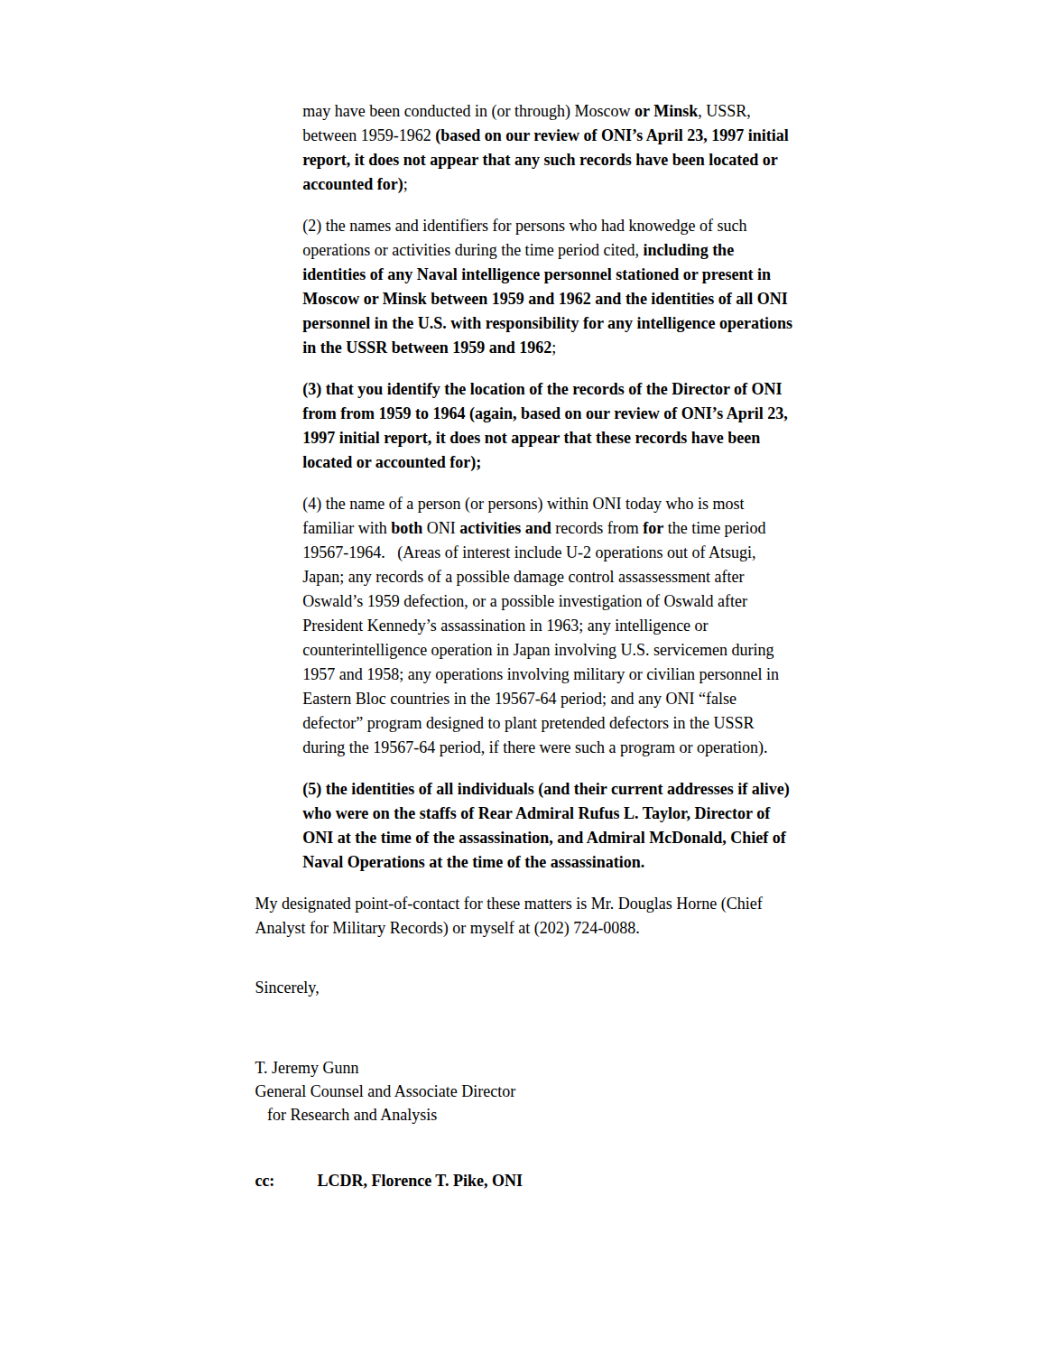may have been conducted in (or through) Moscow or Minsk, USSR, between 1959-1962 (based on our review of ONI’s April 23, 1997 initial report, it does not appear that any such records have been located or accounted for);
(2) the names and identifiers for persons who had knowedge of such operations or activities during the time period cited, including the identities of any Naval intelligence personnel stationed or present in Moscow or Minsk between 1959 and 1962 and the identities of all ONI personnel in the U.S. with responsibility for any intelligence operations in the USSR between 1959 and 1962;
(3) that you identify the location of the records of the Director of ONI from from 1959 to 1964 (again, based on our review of ONI’s April 23, 1997 initial report, it does not appear that these records have been located or accounted for);
(4) the name of a person (or persons) within ONI today who is most familiar with both ONI activities and records from for the time period 19567-1964. (Areas of interest include U-2 operations out of Atsugi, Japan; any records of a possible damage control assassessment after Oswald’s 1959 defection, or a possible investigation of Oswald after President Kennedy’s assassination in 1963; any intelligence or counterintelligence operation in Japan involving U.S. servicemen during 1957 and 1958; any operations involving military or civilian personnel in Eastern Bloc countries in the 19567-64 period; and any ONI “false defector” program designed to plant pretended defectors in the USSR during the 19567-64 period, if there were such a program or operation).
(5) the identities of all individuals (and their current addresses if alive) who were on the staffs of Rear Admiral Rufus L. Taylor, Director of ONI at the time of the assassination, and Admiral McDonald, Chief of Naval Operations at the time of the assassination.
My designated point-of-contact for these matters is Mr. Douglas Horne (Chief Analyst for Military Records) or myself at (202) 724-0088.
Sincerely,
T. Jeremy Gunn
General Counsel and Associate Director
for Research and Analysis
cc: LCDR, Florence T. Pike, ONI